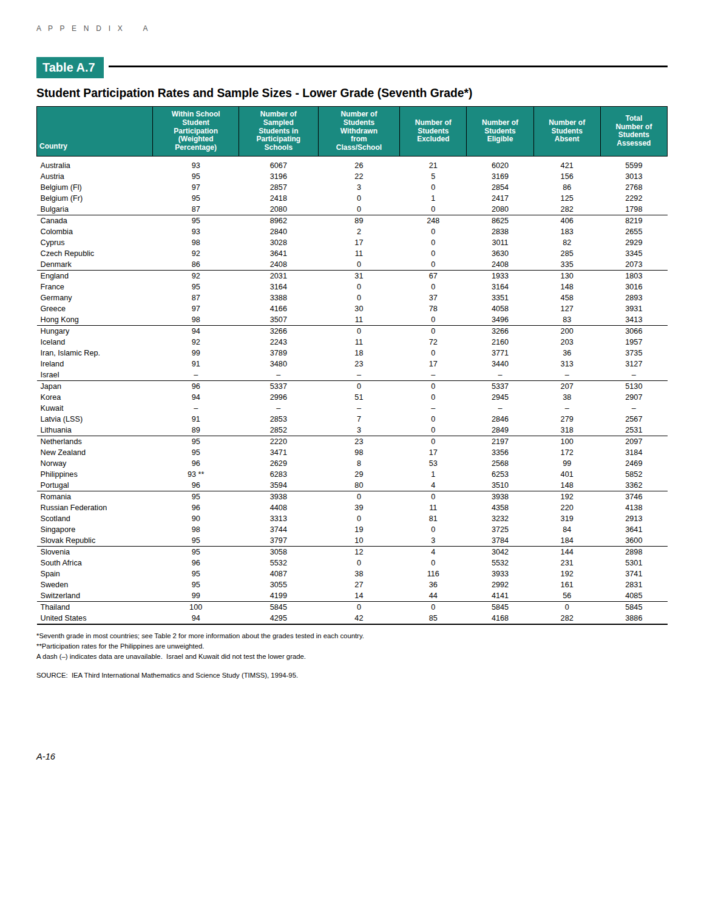A P P E N D I X A
Table A.7
Student Participation Rates and Sample Sizes - Lower Grade (Seventh Grade*)
| Country | Within School Student Participation (Weighted Percentage) | Number of Sampled Students in Participating Schools | Number of Students Withdrawn from Class/School | Number of Students Excluded | Number of Students Eligible | Number of Students Absent | Total Number of Students Assessed |
| --- | --- | --- | --- | --- | --- | --- | --- |
| Australia | 93 | 6067 | 26 | 21 | 6020 | 421 | 5599 |
| Austria | 95 | 3196 | 22 | 5 | 3169 | 156 | 3013 |
| Belgium (Fl) | 97 | 2857 | 3 | 0 | 2854 | 86 | 2768 |
| Belgium (Fr) | 95 | 2418 | 0 | 1 | 2417 | 125 | 2292 |
| Bulgaria | 87 | 2080 | 0 | 0 | 2080 | 282 | 1798 |
| Canada | 95 | 8962 | 89 | 248 | 8625 | 406 | 8219 |
| Colombia | 93 | 2840 | 2 | 0 | 2838 | 183 | 2655 |
| Cyprus | 98 | 3028 | 17 | 0 | 3011 | 82 | 2929 |
| Czech Republic | 92 | 3641 | 11 | 0 | 3630 | 285 | 3345 |
| Denmark | 86 | 2408 | 0 | 0 | 2408 | 335 | 2073 |
| England | 92 | 2031 | 31 | 67 | 1933 | 130 | 1803 |
| France | 95 | 3164 | 0 | 0 | 3164 | 148 | 3016 |
| Germany | 87 | 3388 | 0 | 37 | 3351 | 458 | 2893 |
| Greece | 97 | 4166 | 30 | 78 | 4058 | 127 | 3931 |
| Hong Kong | 98 | 3507 | 11 | 0 | 3496 | 83 | 3413 |
| Hungary | 94 | 3266 | 0 | 0 | 3266 | 200 | 3066 |
| Iceland | 92 | 2243 | 11 | 72 | 2160 | 203 | 1957 |
| Iran, Islamic Rep. | 99 | 3789 | 18 | 0 | 3771 | 36 | 3735 |
| Ireland | 91 | 3480 | 23 | 17 | 3440 | 313 | 3127 |
| Israel | – | – | – | – | – | – | – |
| Japan | 96 | 5337 | 0 | 0 | 5337 | 207 | 5130 |
| Korea | 94 | 2996 | 51 | 0 | 2945 | 38 | 2907 |
| Kuwait | – | – | – | – | – | – | – |
| Latvia (LSS) | 91 | 2853 | 7 | 0 | 2846 | 279 | 2567 |
| Lithuania | 89 | 2852 | 3 | 0 | 2849 | 318 | 2531 |
| Netherlands | 95 | 2220 | 23 | 0 | 2197 | 100 | 2097 |
| New Zealand | 95 | 3471 | 98 | 17 | 3356 | 172 | 3184 |
| Norway | 96 | 2629 | 8 | 53 | 2568 | 99 | 2469 |
| Philippines | 93 ** | 6283 | 29 | 1 | 6253 | 401 | 5852 |
| Portugal | 96 | 3594 | 80 | 4 | 3510 | 148 | 3362 |
| Romania | 95 | 3938 | 0 | 0 | 3938 | 192 | 3746 |
| Russian Federation | 96 | 4408 | 39 | 11 | 4358 | 220 | 4138 |
| Scotland | 90 | 3313 | 0 | 81 | 3232 | 319 | 2913 |
| Singapore | 98 | 3744 | 19 | 0 | 3725 | 84 | 3641 |
| Slovak Republic | 95 | 3797 | 10 | 3 | 3784 | 184 | 3600 |
| Slovenia | 95 | 3058 | 12 | 4 | 3042 | 144 | 2898 |
| South Africa | 96 | 5532 | 0 | 0 | 5532 | 231 | 5301 |
| Spain | 95 | 4087 | 38 | 116 | 3933 | 192 | 3741 |
| Sweden | 95 | 3055 | 27 | 36 | 2992 | 161 | 2831 |
| Switzerland | 99 | 4199 | 14 | 44 | 4141 | 56 | 4085 |
| Thailand | 100 | 5845 | 0 | 0 | 5845 | 0 | 5845 |
| United States | 94 | 4295 | 42 | 85 | 4168 | 282 | 3886 |
*Seventh grade in most countries; see Table 2 for more information about the grades tested in each country.
**Participation rates for the Philippines are unweighted.
A dash (–) indicates data are unavailable. Israel and Kuwait did not test the lower grade.
SOURCE: IEA Third International Mathematics and Science Study (TIMSS), 1994-95.
A-16